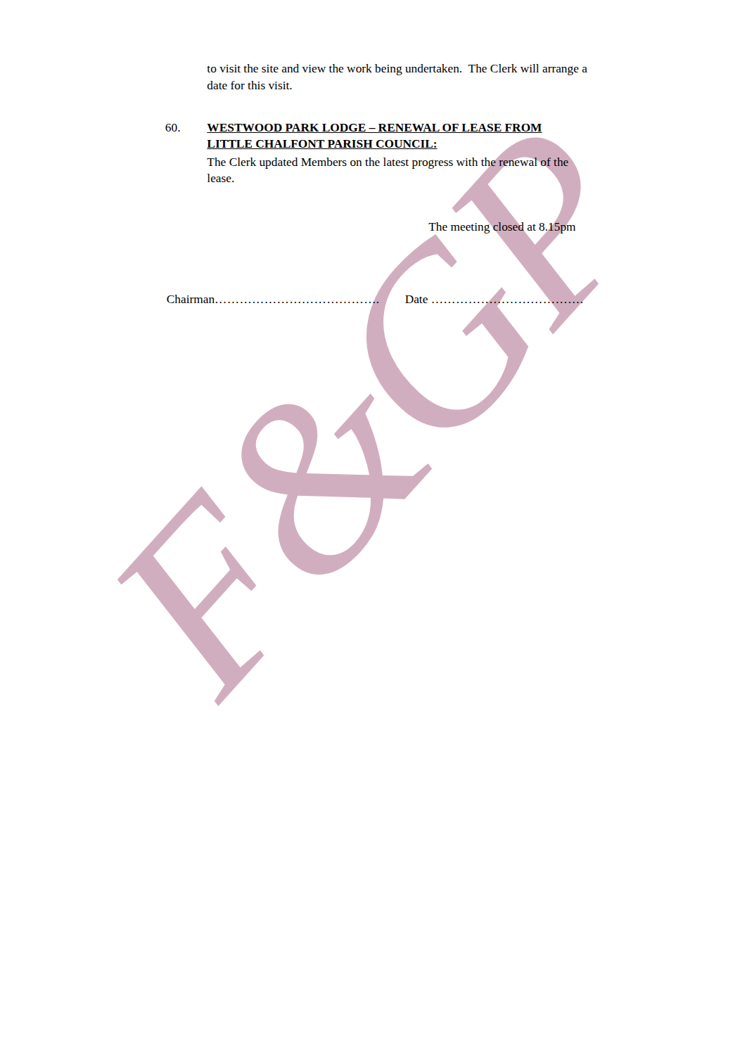F&GP
to visit the site and view the work being undertaken. The Clerk will arrange a date for this visit.
60.
WESTWOOD PARK LODGE – RENEWAL OF LEASE FROM LITTLE CHALFONT PARISH COUNCIL:
The Clerk updated Members on the latest progress with the renewal of the lease.
The meeting closed at 8.15pm
Chairman………………………………….
Date ……………………………….